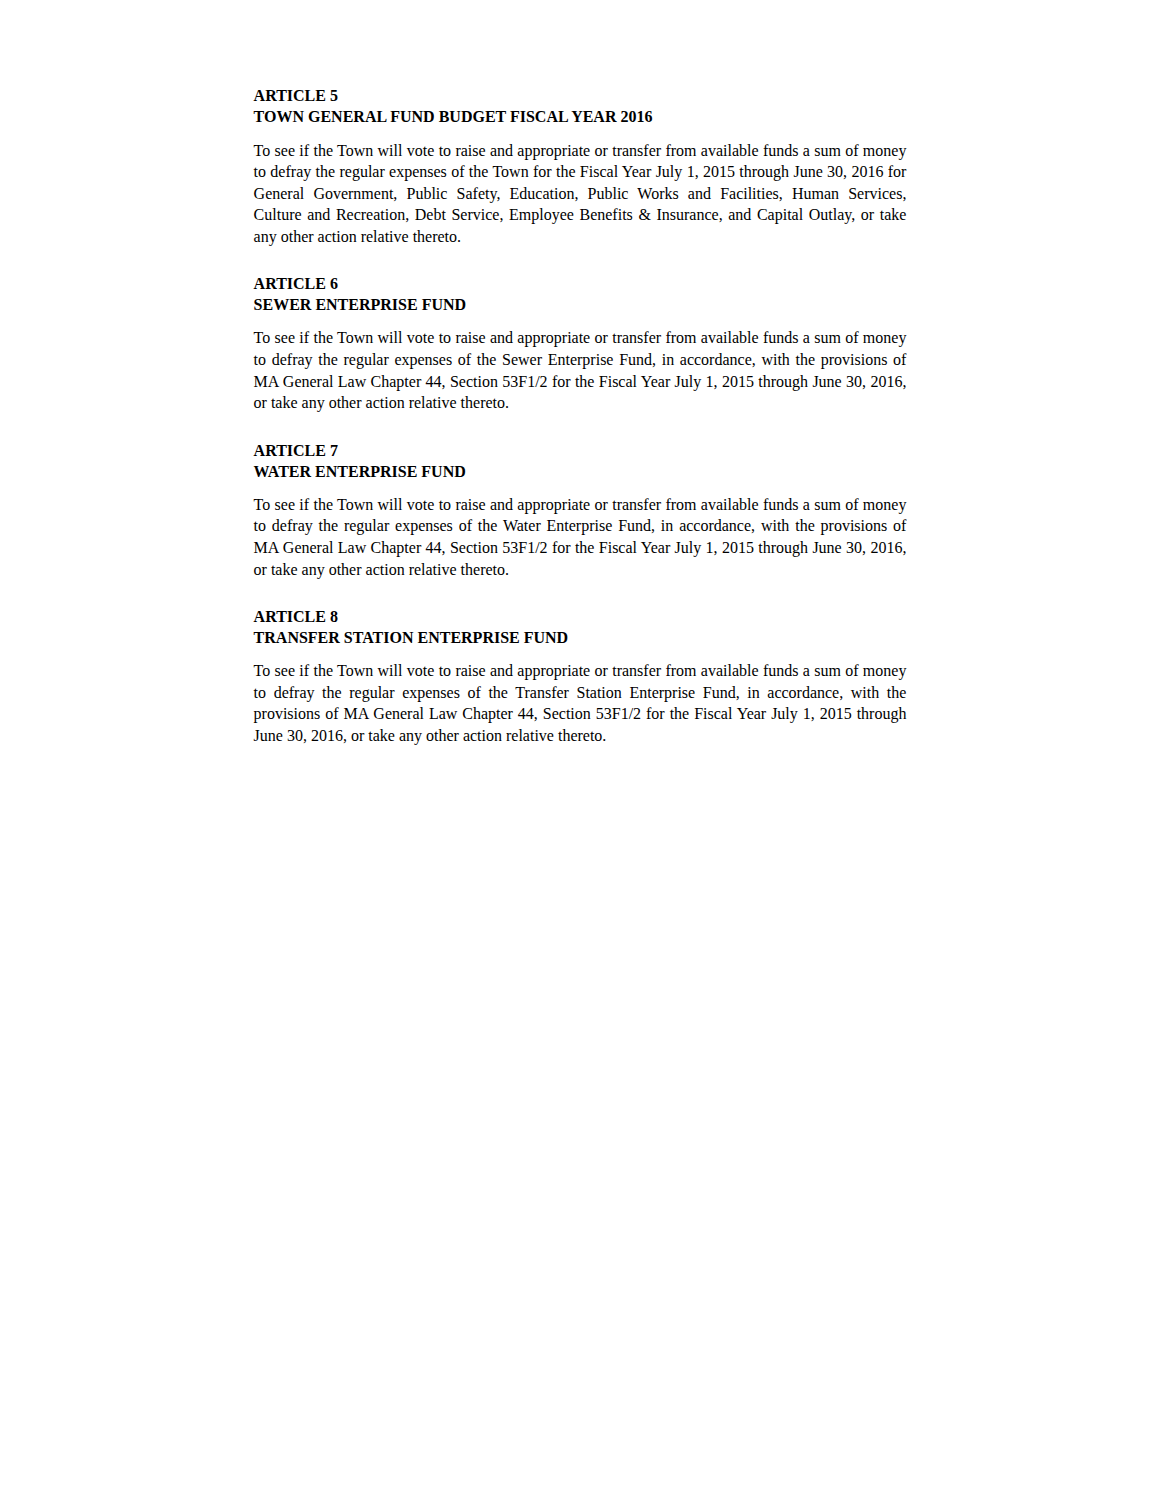ARTICLE 5
TOWN GENERAL FUND BUDGET FISCAL YEAR 2016
To see if the Town will vote to raise and appropriate or transfer from available funds a sum of money to defray the regular expenses of the Town for the Fiscal Year July 1, 2015 through June 30, 2016 for General Government, Public Safety, Education, Public Works and Facilities, Human Services, Culture and Recreation, Debt Service, Employee Benefits & Insurance, and Capital Outlay, or take any other action relative thereto.
ARTICLE 6
SEWER ENTERPRISE FUND
To see if the Town will vote to raise and appropriate or transfer from available funds a sum of money to defray the regular expenses of the Sewer Enterprise Fund, in accordance, with the provisions of MA General Law Chapter 44, Section 53F1/2 for the Fiscal Year July 1, 2015 through June 30, 2016, or take any other action relative thereto.
ARTICLE 7
WATER ENTERPRISE FUND
To see if the Town will vote to raise and appropriate or transfer from available funds a sum of money to defray the regular expenses of the Water Enterprise Fund, in accordance, with the provisions of MA General Law Chapter 44, Section 53F1/2 for the Fiscal Year July 1, 2015 through June 30, 2016, or take any other action relative thereto.
ARTICLE 8
TRANSFER STATION ENTERPRISE FUND
To see if the Town will vote to raise and appropriate or transfer from available funds a sum of money to defray the regular expenses of the Transfer Station Enterprise Fund, in accordance, with the provisions of MA General Law Chapter 44, Section 53F1/2 for the Fiscal Year July 1, 2015 through June 30, 2016, or take any other action relative thereto.